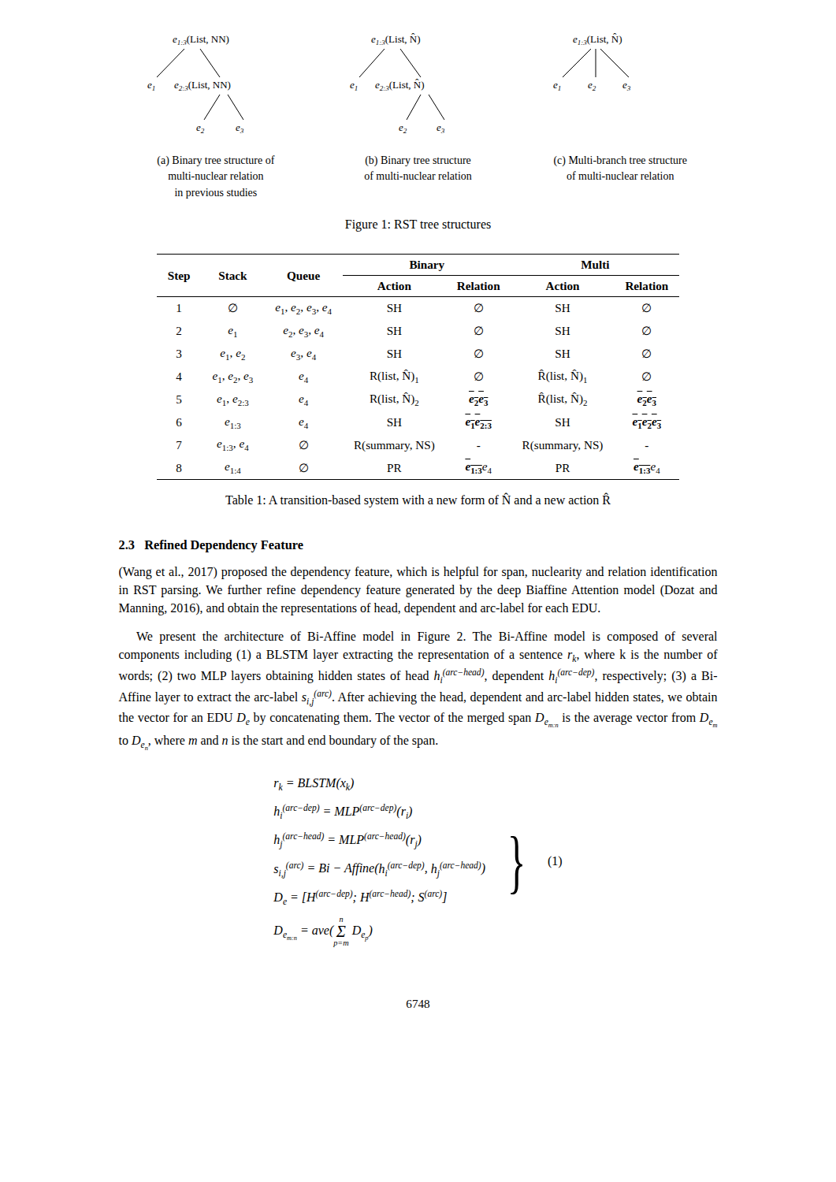e1:3(List, NN) e1 e2:3(List, NN) e2 e3
(a) Binary tree structure of
multi-nuclear relation
in previous studies
e1:3(List, N̂) e1 e2:3(List, N̂) e2 e3
(b) Binary tree structure
of multi-nuclear relation
e1:3(List, N̂) e1 e2 e3
(c) Multi-branch tree structure
of multi-nuclear relation
Figure 1: RST tree structures
| Step | Stack | Queue | Binary | Multi |
| --- | --- | --- | --- | --- |
| Action | Relation | Action | Relation |
| 1 | ∅ | e 1 , e 2 , e 3 , e 4 | SH | ∅ | SH | ∅ |
| 2 | e 1 | e 2 , e 3 , e 4 | SH | ∅ | SH | ∅ |
| 3 | e 1 , e 2 | e 3 , e 4 | SH | ∅ | SH | ∅ |
| 4 | e 1 , e 2 , e 3 | e 4 | R(list, N̂) 1 | ∅ | R̂(list, N̂) 1 | ∅ |
| 5 | e 1 , e 2:3 | e 4 | R(list, N̂) 2 | e 2 e 3 | R̂(list, N̂) 2 | e 2 e 3 |
| 6 | e 1:3 | e 4 | SH | e 1 e 2:3 | SH | e 1 e 2 e 3 |
| 7 | e 1:3 , e 4 | ∅ | R(summary, NS) | - | R(summary, NS) | - |
| 8 | e 1:4 | ∅ | PR | e 1:3 e 4 | PR | e 1:3 e 4 |
Table 1: A transition-based system with a new form of N̂ and a new action R̂
2.3 Refined Dependency Feature
(Wang et al., 2017) proposed the dependency feature, which is helpful for span, nuclearity and relation identification in RST parsing. We further refine dependency feature generated by the deep Biaffine Attention model (Dozat and Manning, 2016), and obtain the representations of head, dependent and arc-label for each EDU.
We present the architecture of Bi-Affine model in Figure 2. The Bi-Affine model is composed of several components including (1) a BLSTM layer extracting the representation of a sentence rk, where k is the number of words; (2) two MLP layers obtaining hidden states of head hi(arc−head), dependent hi(arc−dep), respectively; (3) a Bi-Affine layer to extract the arc-label si,j(arc). After achieving the head, dependent and arc-label hidden states, we obtain the vector for an EDU De by concatenating them. The vector of the merged span Dem:n is the average vector from Dem to Den, where m and n is the start and end boundary of the span.
rk = BLSTM(xk) hi(arc−dep) = MLP(arc−dep)(ri) hj(arc−head) = MLP(arc−head)(rj) si,j(arc) = Bi − Affine(hi(arc−dep), hj(arc−head)) De = [H(arc−dep); H(arc−head); S(arc)] Dem:n = ave(nΣp=m Dep)
}
(1)
6748